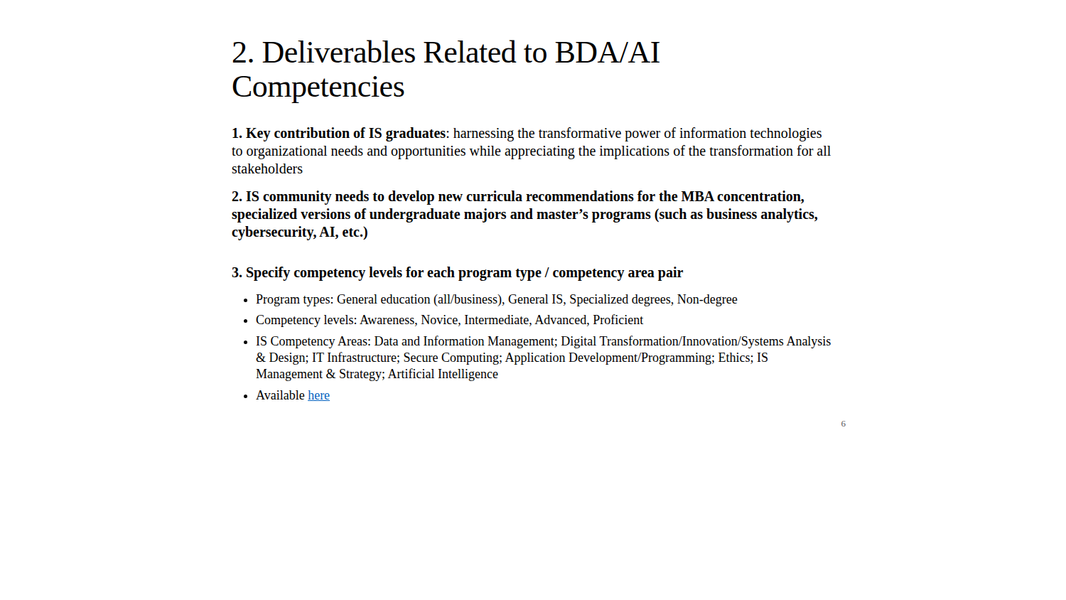2. Deliverables Related to BDA/AI Competencies
1. Key contribution of IS graduates: harnessing the transformative power of information technologies to organizational needs and opportunities while appreciating the implications of the transformation for all stakeholders
2. IS community needs to develop new curricula recommendations for the MBA concentration, specialized versions of undergraduate majors and master’s programs (such as business analytics, cybersecurity, AI, etc.)
3. Specify competency levels for each program type / competency area pair
Program types: General education (all/business), General IS, Specialized degrees, Non-degree
Competency levels: Awareness, Novice, Intermediate, Advanced, Proficient
IS Competency Areas: Data and Information Management; Digital Transformation/Innovation/Systems Analysis & Design; IT Infrastructure; Secure Computing; Application Development/Programming; Ethics; IS Management & Strategy; Artificial Intelligence
Available here
6